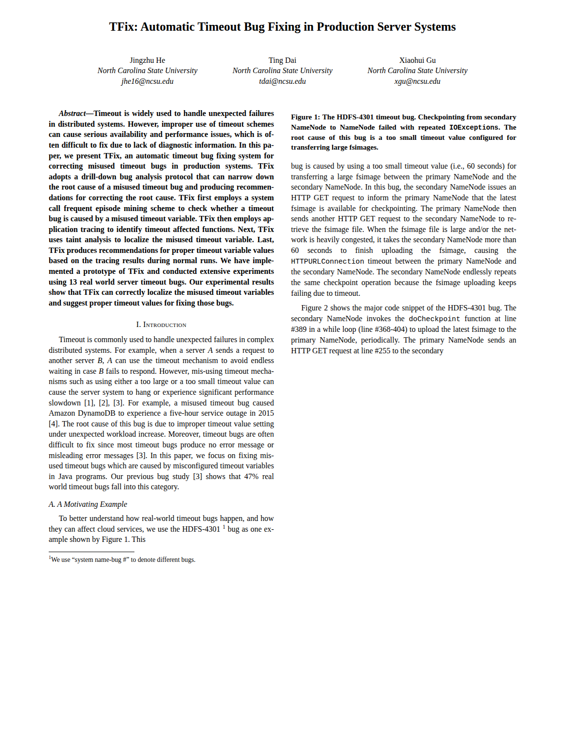TFix: Automatic Timeout Bug Fixing in Production Server Systems
Jingzhu He North Carolina State University jhe16@ncsu.edu
Ting Dai North Carolina State University tdai@ncsu.edu
Xiaohui Gu North Carolina State University xgu@ncsu.edu
Abstract—Timeout is widely used to handle unexpected failures in distributed systems. However, improper use of timeout schemes can cause serious availability and performance issues, which is often difficult to fix due to lack of diagnostic information. In this paper, we present TFix, an automatic timeout bug fixing system for correcting misused timeout bugs in production systems. TFix adopts a drill-down bug analysis protocol that can narrow down the root cause of a misused timeout bug and producing recommendations for correcting the root cause. TFix first employs a system call frequent episode mining scheme to check whether a timeout bug is caused by a misused timeout variable. TFix then employs application tracing to identify timeout affected functions. Next, TFix uses taint analysis to localize the misused timeout variable. Last, TFix produces recommendations for proper timeout variable values based on the tracing results during normal runs. We have implemented a prototype of TFix and conducted extensive experiments using 13 real world server timeout bugs. Our experimental results show that TFix can correctly localize the misused timeout variables and suggest proper timeout values for fixing those bugs.
I. Introduction
Timeout is commonly used to handle unexpected failures in complex distributed systems. For example, when a server A sends a request to another server B, A can use the timeout mechanism to avoid endless waiting in case B fails to respond. However, mis-using timeout mechanisms such as using either a too large or a too small timeout value can cause the server system to hang or experience significant performance slowdown [1], [2], [3]. For example, a misused timeout bug caused Amazon DynamoDB to experience a five-hour service outage in 2015 [4]. The root cause of this bug is due to improper timeout value setting under unexpected workload increase. Moreover, timeout bugs are often difficult to fix since most timeout bugs produce no error message or misleading error messages [3]. In this paper, we focus on fixing misused timeout bugs which are caused by misconfigured timeout variables in Java programs. Our previous bug study [3] shows that 47% real world timeout bugs fall into this category.
A. A Motivating Example
To better understand how real-world timeout bugs happen, and how they can affect cloud services, we use the HDFS-4301 1 bug as one example shown by Figure 1. This
1We use “system name-bug #” to denote different bugs.
Figure 1: The HDFS-4301 timeout bug. Checkpointing from secondary NameNode to NameNode failed with repeated IOExceptions. The root cause of this bug is a too small timeout value configured for transferring large fsimages.
bug is caused by using a too small timeout value (i.e., 60 seconds) for transferring a large fsimage between the primary NameNode and the secondary NameNode. In this bug, the secondary NameNode issues an HTTP GET request to inform the primary NameNode that the latest fsimage is available for checkpointing. The primary NameNode then sends another HTTP GET request to the secondary NameNode to retrieve the fsimage file. When the fsimage file is large and/or the network is heavily congested, it takes the secondary NameNode more than 60 seconds to finish uploading the fsimage, causing the HTTPURLConnection timeout between the primary NameNode and the secondary NameNode. The secondary NameNode endlessly repeats the same checkpoint operation because the fsimage uploading keeps failing due to timeout.
Figure 2 shows the major code snippet of the HDFS-4301 bug. The secondary NameNode invokes the doCheckpoint function at line #389 in a while loop (line #368-404) to upload the latest fsimage to the primary NameNode, periodically. The primary NameNode sends an HTTP GET request at line #255 to the secondary